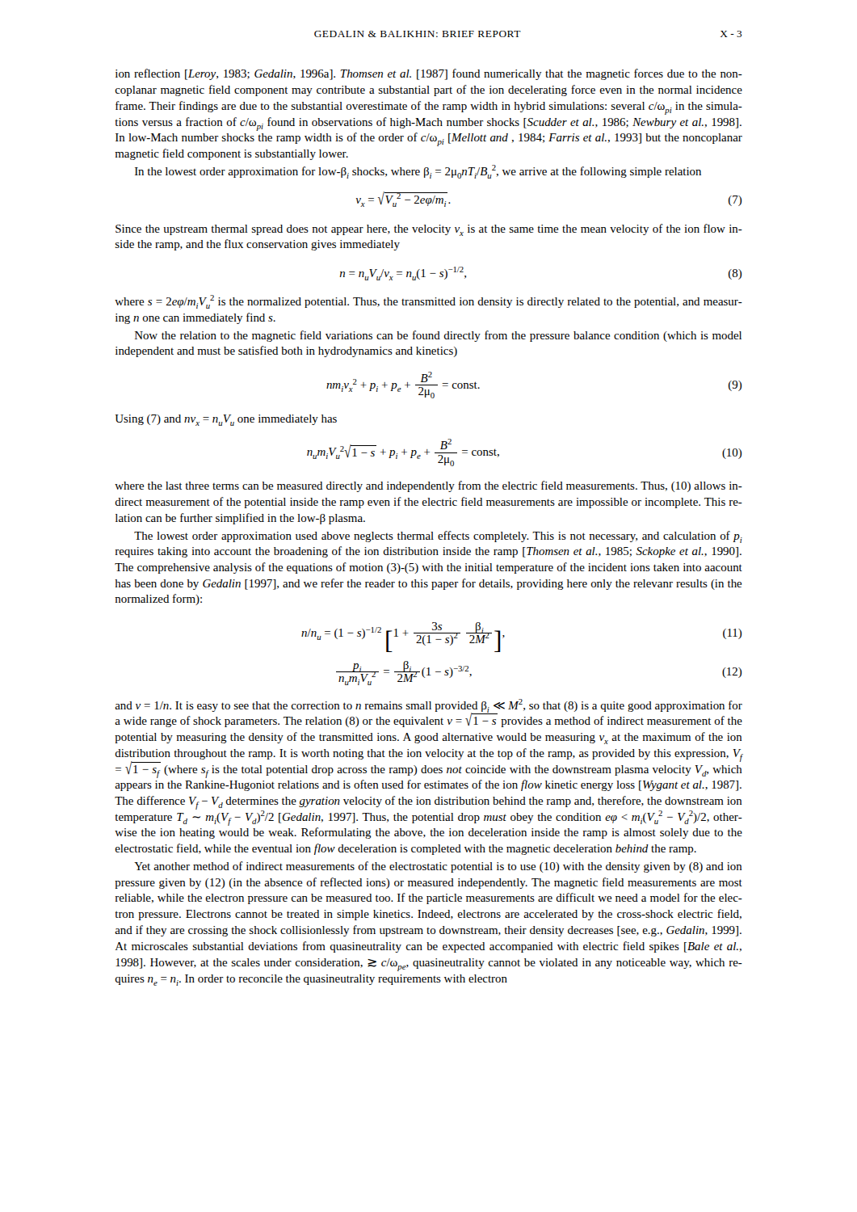GEDALIN & BALIKHIN: BRIEF REPORT X - 3
ion reflection [Leroy, 1983; Gedalin, 1996a]. Thomsen et al. [1987] found numerically that the magnetic forces due to the noncoplanar magnetic field component may contribute a substantial part of the ion decelerating force even in the normal incidence frame. Their findings are due to the substantial overestimate of the ramp width in hybrid simulations: several c/ωpi in the simulations versus a fraction of c/ωpi found in observations of high-Mach number shocks [Scudder et al., 1986; Newbury et al., 1998]. In low-Mach number shocks the ramp width is of the order of c/ωpi [Mellott and , 1984; Farris et al., 1993] but the noncoplanar magnetic field component is substantially lower.
In the lowest order approximation for low-βi shocks, where βi = 2μ0nTi/Bu2, we arrive at the following simple relation
vx = √Vu2 − 2eφ/mi. (7)
Since the upstream thermal spread does not appear here, the velocity vx is at the same time the mean velocity of the ion flow inside the ramp, and the flux conservation gives immediately
n = nuVu/vx = nu(1 − s)−1/2, (8)
where s = 2eφ/miVu2 is the normalized potential. Thus, the transmitted ion density is directly related to the potential, and measuring n one can immediately find s.
Now the relation to the magnetic field variations can be found directly from the pressure balance condition (which is model independent and must be satisfied both in hydrodynamics and kinetics)
nmivx2 + pi + pe + B22μ0 = const. (9)
Using (7) and nvx = nuVu one immediately has
numiVu2√1 − s + pi + pe + B22μ0 = const, (10)
where the last three terms can be measured directly and independently from the electric field measurements. Thus, (10) allows indirect measurement of the potential inside the ramp even if the electric field measurements are impossible or incomplete. This relation can be further simplified in the low-β plasma.
The lowest order approximation used above neglects thermal effects completely. This is not necessary, and calculation of pi requires taking into account the broadening of the ion distribution inside the ramp [Thomsen et al., 1985; Sckopke et al., 1990]. The comprehensive analysis of the equations of motion (3)-(5) with the initial temperature of the incident ions taken into aacount has been done by Gedalin [1997], and we refer the reader to this paper for details, providing here only the relevanr results (in the normalized form):
n/nu = (1 − s)−1/2 [1 + 3s 2(1 − s)2 βi 2M2], (11)
pi numiVu2 = βi 2M2(1 − s)−3/2, (12)
and v = 1/n. It is easy to see that the correction to n remains small provided βi ≪ M2, so that (8) is a quite good approximation for a wide range of shock parameters. The relation (8) or the equivalent v = √1 − s provides a method of indirect measurement of the potential by measuring the density of the transmitted ions. A good alternative would be measuring vx at the maximum of the ion distribution throughout the ramp. It is worth noting that the ion velocity at the top of the ramp, as provided by this expression, Vf = √1 − sf (where sf is the total potential drop across the ramp) does not coincide with the downstream plasma velocity Vd, which appears in the Rankine-Hugoniot relations and is often used for estimates of the ion flow kinetic energy loss [Wygant et al., 1987]. The difference Vf − Vd determines the gyration velocity of the ion distribution behind the ramp and, therefore, the downstream ion temperature Td ∼ mi(Vf − Vd)2/2 [Gedalin, 1997]. Thus, the potential drop must obey the condition eφ < mi(Vu2 − Vd2)/2, otherwise the ion heating would be weak. Reformulating the above, the ion deceleration inside the ramp is almost solely due to the electrostatic field, while the eventual ion flow deceleration is completed with the magnetic deceleration behind the ramp.
Yet another method of indirect measurements of the electrostatic potential is to use (10) with the density given by (8) and ion pressure given by (12) (in the absence of reflected ions) or measured independently. The magnetic field measurements are most reliable, while the electron pressure can be measured too. If the particle measurements are difficult we need a model for the electron pressure. Electrons cannot be treated in simple kinetics. Indeed, electrons are accelerated by the cross-shock electric field, and if they are crossing the shock collisionlessly from upstream to downstream, their density decreases [see, e.g., Gedalin, 1999]. At microscales substantial deviations from quasineutrality can be expected accompanied with electric field spikes [Bale et al., 1998]. However, at the scales under consideration, ≳ c/ωpe, quasineutrality cannot be violated in any noticeable way, which requires ne = ni. In order to reconcile the quasineutrality requirements with electron